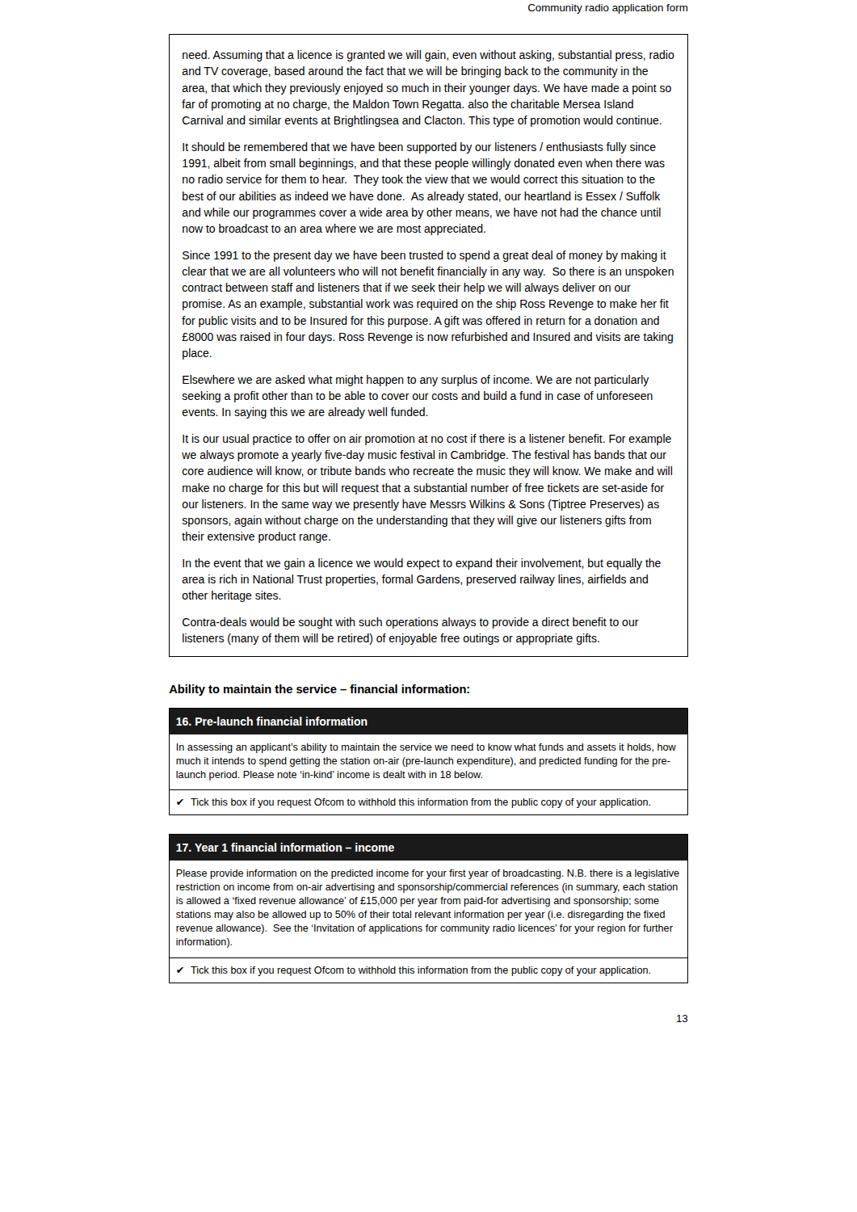Community radio application form
need. Assuming that a licence is granted we will gain, even without asking, substantial press, radio and TV coverage, based around the fact that we will be bringing back to the community in the area, that which they previously enjoyed so much in their younger days. We have made a point so far of promoting at no charge, the Maldon Town Regatta. also the charitable Mersea Island Carnival and similar events at Brightlingsea and Clacton. This type of promotion would continue.
It should be remembered that we have been supported by our listeners / enthusiasts fully since 1991, albeit from small beginnings, and that these people willingly donated even when there was no radio service for them to hear. They took the view that we would correct this situation to the best of our abilities as indeed we have done. As already stated, our heartland is Essex / Suffolk and while our programmes cover a wide area by other means, we have not had the chance until now to broadcast to an area where we are most appreciated.
Since 1991 to the present day we have been trusted to spend a great deal of money by making it clear that we are all volunteers who will not benefit financially in any way. So there is an unspoken contract between staff and listeners that if we seek their help we will always deliver on our promise. As an example, substantial work was required on the ship Ross Revenge to make her fit for public visits and to be Insured for this purpose. A gift was offered in return for a donation and £8000 was raised in four days. Ross Revenge is now refurbished and Insured and visits are taking place.
Elsewhere we are asked what might happen to any surplus of income. We are not particularly seeking a profit other than to be able to cover our costs and build a fund in case of unforeseen events. In saying this we are already well funded.
It is our usual practice to offer on air promotion at no cost if there is a listener benefit. For example we always promote a yearly five-day music festival in Cambridge. The festival has bands that our core audience will know, or tribute bands who recreate the music they will know. We make and will make no charge for this but will request that a substantial number of free tickets are set-aside for our listeners. In the same way we presently have Messrs Wilkins & Sons (Tiptree Preserves) as sponsors, again without charge on the understanding that they will give our listeners gifts from their extensive product range.
In the event that we gain a licence we would expect to expand their involvement, but equally the area is rich in National Trust properties, formal Gardens, preserved railway lines, airfields and other heritage sites.
Contra-deals would be sought with such operations always to provide a direct benefit to our listeners (many of them will be retired) of enjoyable free outings or appropriate gifts.
Ability to maintain the service – financial information:
16. Pre-launch financial information
In assessing an applicant’s ability to maintain the service we need to know what funds and assets it holds, how much it intends to spend getting the station on-air (pre-launch expenditure), and predicted funding for the pre-launch period. Please note ‘in-kind’ income is dealt with in 18 below.
✔Tick this box if you request Ofcom to withhold this information from the public copy of your application.
17. Year 1 financial information – income
Please provide information on the predicted income for your first year of broadcasting. N.B. there is a legislative restriction on income from on-air advertising and sponsorship/commercial references (in summary, each station is allowed a ‘fixed revenue allowance’ of £15,000 per year from paid-for advertising and sponsorship; some stations may also be allowed up to 50% of their total relevant information per year (i.e. disregarding the fixed revenue allowance). See the ‘Invitation of applications for community radio licences’ for your region for further information).
✔Tick this box if you request Ofcom to withhold this information from the public copy of your application.
13